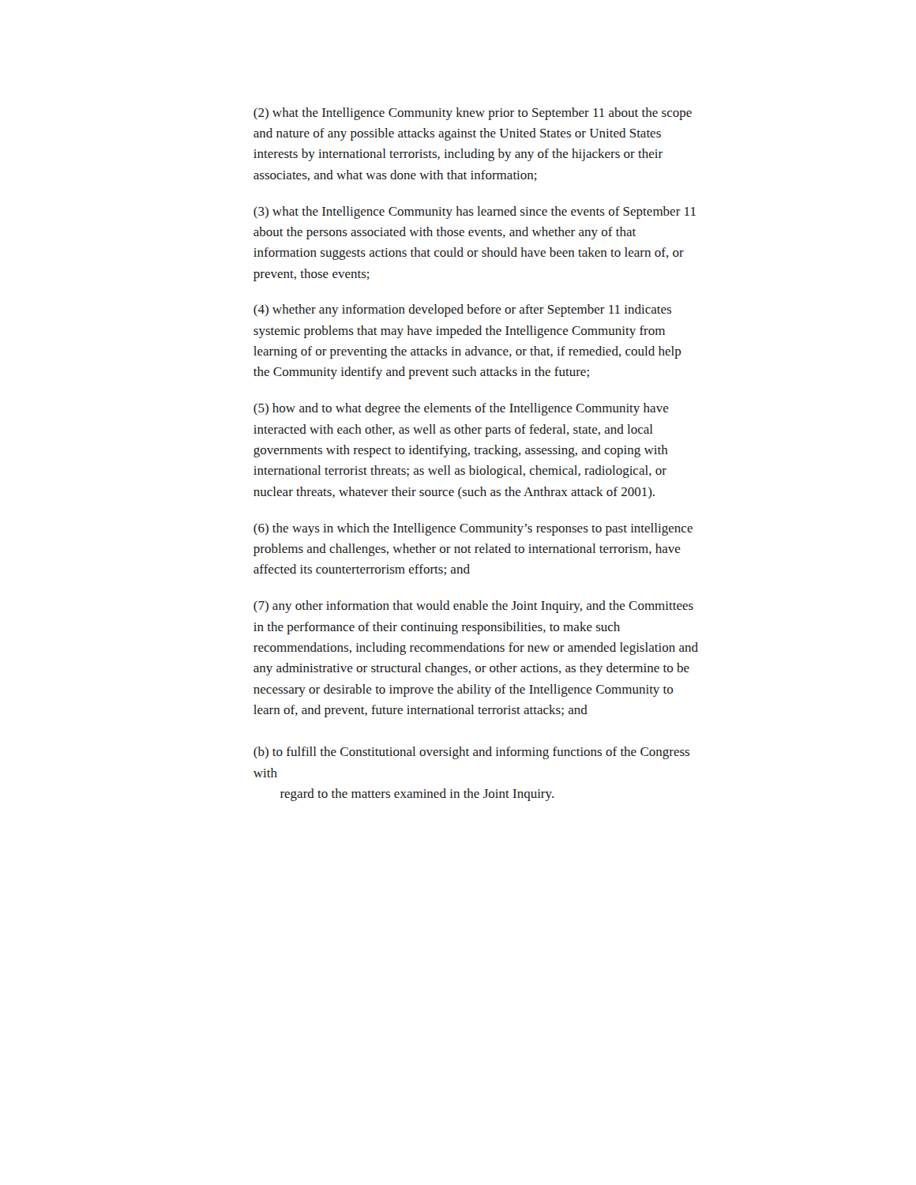(2) what the Intelligence Community knew prior to September 11 about the scope and nature of any possible attacks against the United States or United States interests by international terrorists, including by any of the hijackers or their associates, and what was done with that information;
(3) what the Intelligence Community has learned since the events of September 11 about the persons associated with those events, and whether any of that information suggests actions that could or should have been taken to learn of, or prevent, those events;
(4) whether any information developed before or after September 11 indicates systemic problems that may have impeded the Intelligence Community from learning of or preventing the attacks in advance, or that, if remedied, could help the Community identify and prevent such attacks in the future;
(5) how and to what degree the elements of the Intelligence Community have interacted with each other, as well as other parts of federal, state, and local governments with respect to identifying, tracking, assessing, and coping with international terrorist threats; as well as biological, chemical, radiological, or nuclear threats, whatever their source (such as the Anthrax attack of 2001).
(6) the ways in which the Intelligence Community’s responses to past intelligence problems and challenges, whether or not related to international terrorism, have affected its counterterrorism efforts; and
(7) any other information that would enable the Joint Inquiry, and the Committees in the performance of their continuing responsibilities, to make such recommendations, including recommendations for new or amended legislation and any administrative or structural changes, or other actions, as they determine to be necessary or desirable to improve the ability of the Intelligence Community to learn of, and prevent, future international terrorist attacks; and
(b) to fulfill the Constitutional oversight and informing functions of the Congress with regard to the matters examined in the Joint Inquiry.